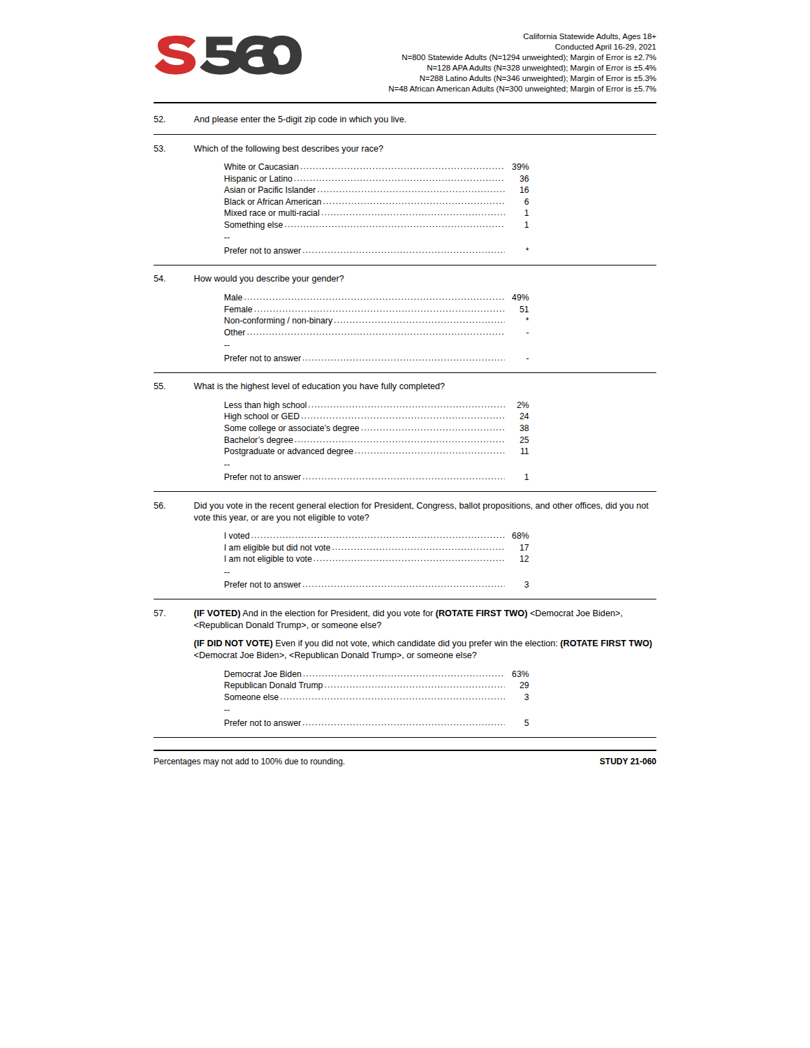California Statewide Adults, Ages 18+
Conducted April 16-29, 2021
N=800 Statewide Adults (N=1294 unweighted); Margin of Error is ±2.7%
N=128 APA Adults (N=328 unweighted); Margin of Error is ±5.4%
N=288 Latino Adults (N=346 unweighted); Margin of Error is ±5.3%
N=48 African American Adults (N=300 unweighted; Margin of Error is ±5.7%
52.
And please enter the 5-digit zip code in which you live.
53.
Which of the following best describes your race?
White or Caucasian.......................................................................... 39%
Hispanic or Latino............................................................................. 36
Asian or Pacific Islander.................................................................... 16
Black or African American................................................................. 6
Mixed race or multi-racial.................................................................. 1
Something else................................................................................ 1
--
Prefer not to answer.........................................................................*
54.
How would you describe your gender?
Male..................................................................................................... 49%
Female................................................................................................ 51
Non-conforming / non-binary.............................................................*
Other..................................................................................................-
--
Prefer not to answer.........................................................................-
55.
What is the highest level of education you have fully completed?
Less than high school....................................................................... 2%
High school or GED.......................................................................... 24
Some college or associate’s degree.................................................... 38
Bachelor’s degree............................................................................. 25
Postgraduate or advanced degree..................................................... 11
--
Prefer not to answer......................................................................... 1
56.
Did you vote in the recent general election for President, Congress, ballot propositions, and other offices, did you not vote this year, or are you not eligible to vote?
I voted................................................................................................. 68%
I am eligible but did not vote.............................................................. 17
I am not eligible to vote..................................................................... 12
--
Prefer not to answer......................................................................... 3
57.
(IF VOTED) And in the election for President, did you vote for (ROTATE FIRST TWO) <Democrat Joe Biden>, <Republican Donald Trump>, or someone else?
(IF DID NOT VOTE) Even if you did not vote, which candidate did you prefer win the election: (ROTATE FIRST TWO) <Democrat Joe Biden>, <Republican Donald Trump>, or someone else?
Democrat Joe Biden.......................................................................... 63%
Republican Donald Trump................................................................. 29
Someone else.................................................................................. 3
--
Prefer not to answer......................................................................... 5
Percentages may not add to 100% due to rounding.
STUDY 21-060